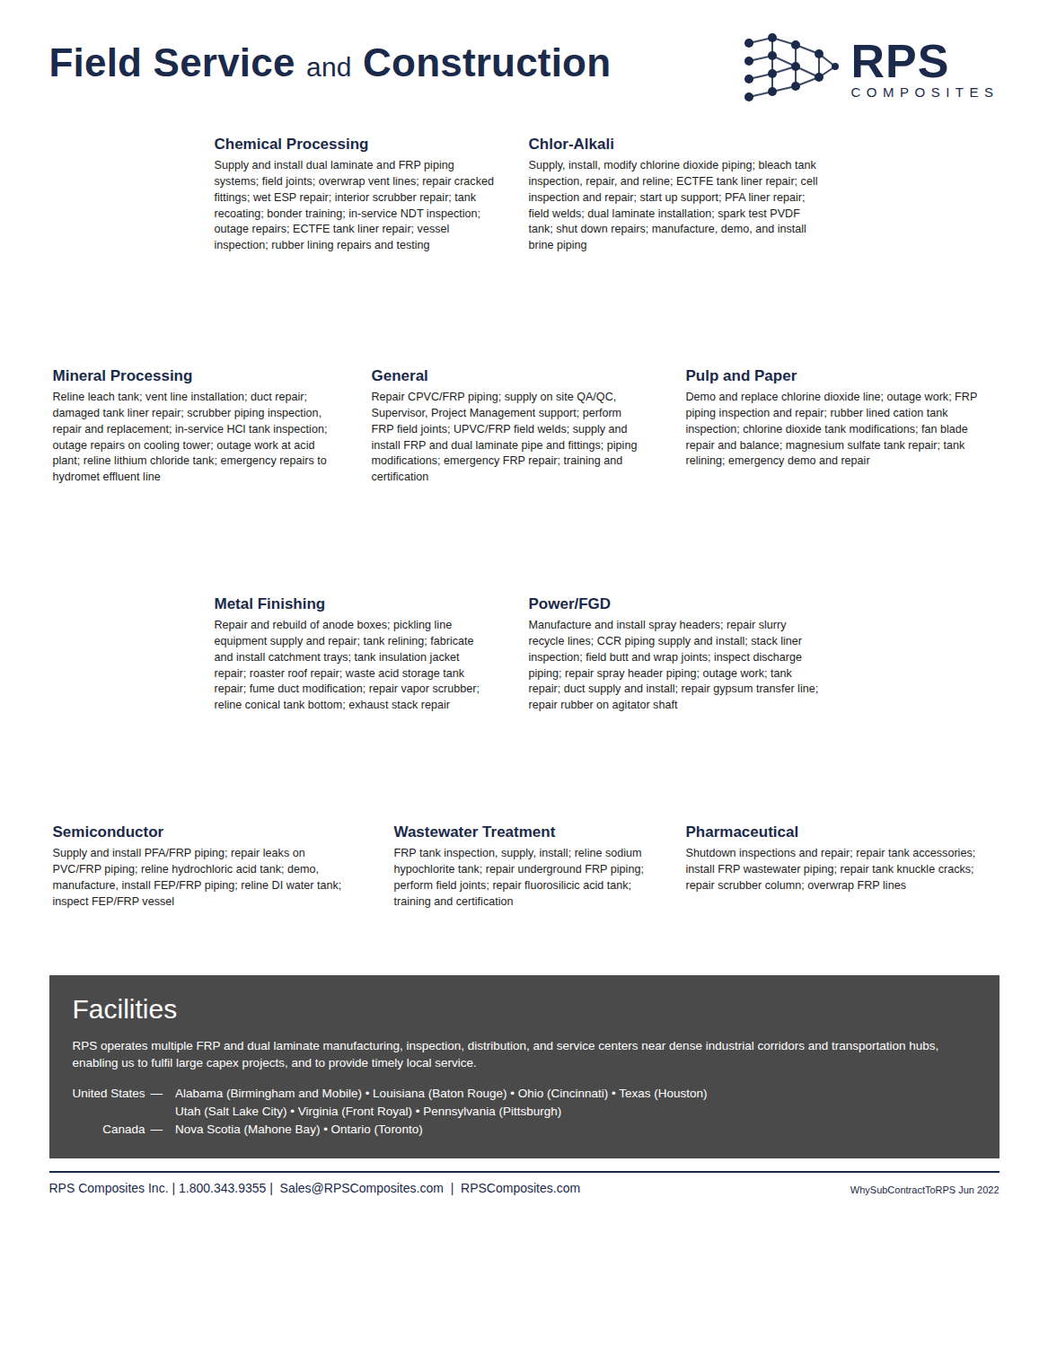Field Service and Construction
RPS
COMPOSITES
Chemical Processing
Supply and install dual laminate and FRP piping systems; field joints; overwrap vent lines; repair cracked fittings; wet ESP repair; interior scrubber repair; tank recoating; bonder training; in-service NDT inspection; outage repairs; ECTFE tank liner repair; vessel inspection; rubber lining repairs and testing
Chlor-Alkali
Supply, install, modify chlorine dioxide piping; bleach tank inspection, repair, and reline; ECTFE tank liner repair; cell inspection and repair; start up support; PFA liner repair; field welds; dual laminate installation; spark test PVDF tank; shut down repairs; manufacture, demo, and install brine piping
Mineral Processing
Reline leach tank; vent line installation; duct repair; damaged tank liner repair; scrubber piping inspection, repair and replacement; in-service HCl tank inspection; outage repairs on cooling tower; outage work at acid plant; reline lithium chloride tank; emergency repairs to hydromet effluent line
General
Repair CPVC/FRP piping; supply on site QA/QC, Supervisor, Project Management support; perform FRP field joints; UPVC/FRP field welds; supply and install FRP and dual laminate pipe and fittings; piping modifications; emergency FRP repair; training and certification
Pulp and Paper
Demo and replace chlorine dioxide line; outage work; FRP piping inspection and repair; rubber lined cation tank inspection; chlorine dioxide tank modifications; fan blade repair and balance; magnesium sulfate tank repair; tank relining; emergency demo and repair
Metal Finishing
Repair and rebuild of anode boxes; pickling line equipment supply and repair; tank relining; fabricate and install catchment trays; tank insulation jacket repair; roaster roof repair; waste acid storage tank repair; fume duct modification; repair vapor scrubber; reline conical tank bottom; exhaust stack repair
Power/FGD
Manufacture and install spray headers; repair slurry recycle lines; CCR piping supply and install; stack liner inspection; field butt and wrap joints; inspect discharge piping; repair spray header piping; outage work; tank repair; duct supply and install; repair gypsum transfer line; repair rubber on agitator shaft
Semiconductor
Supply and install PFA/FRP piping; repair leaks on PVC/FRP piping; reline hydrochloric acid tank; demo, manufacture, install FEP/FRP piping; reline DI water tank; inspect FEP/FRP vessel
Wastewater Treatment
FRP tank inspection, supply, install; reline sodium hypochlorite tank; repair underground FRP piping; perform field joints; repair fluorosilicic acid tank; training and certification
Pharmaceutical
Shutdown inspections and repair; repair tank accessories; install FRP wastewater piping; repair tank knuckle cracks; repair scrubber column; overwrap FRP lines
Facilities
RPS operates multiple FRP and dual laminate manufacturing, inspection, distribution, and service centers near dense industrial corridors and transportation hubs, enabling us to fulfil large capex projects, and to provide timely local service.
| United States — | Alabama (Birmingham and Mobile) • Louisiana (Baton Rouge) • Ohio (Cincinnati) • Texas (Houston) |
| | Utah (Salt Lake City) • Virginia (Front Royal) • Pennsylvania (Pittsburgh) |
| Canada — | Nova Scotia (Mahone Bay) • Ontario (Toronto) |
RPS Composites Inc. | 1.800.343.9355 | Sales@RPSComposites.com | RPSComposites.com
WhySubContractToRPS Jun 2022